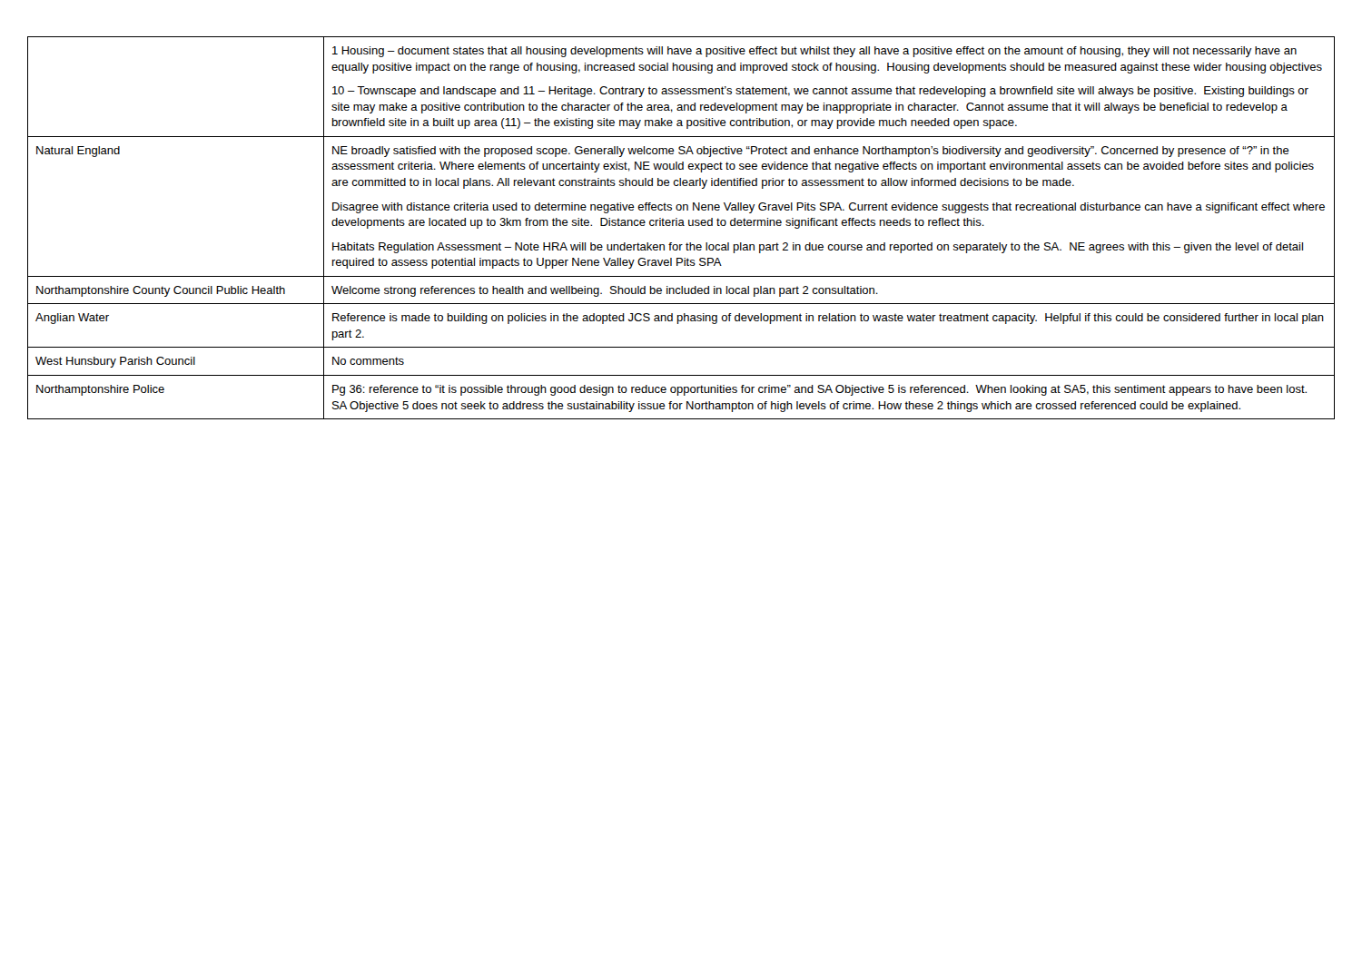| | 1 Housing – document states that all housing developments will have a positive effect but whilst they all have a positive effect on the amount of housing, they will not necessarily have an equally positive impact on the range of housing, increased social housing and improved stock of housing. Housing developments should be measured against these wider housing objectives 10 – Townscape and landscape and 11 – Heritage. Contrary to assessment’s statement, we cannot assume that redeveloping a brownfield site will always be positive. Existing buildings or site may make a positive contribution to the character of the area, and redevelopment may be inappropriate in character. Cannot assume that it will always be beneficial to redevelop a brownfield site in a built up area (11) – the existing site may make a positive contribution, or may provide much needed open space. |
| Natural England | NE broadly satisfied with the proposed scope. Generally welcome SA objective “Protect and enhance Northampton’s biodiversity and geodiversity”. Concerned by presence of “?” in the assessment criteria. Where elements of uncertainty exist, NE would expect to see evidence that negative effects on important environmental assets can be avoided before sites and policies are committed to in local plans. All relevant constraints should be clearly identified prior to assessment to allow informed decisions to be made. Disagree with distance criteria used to determine negative effects on Nene Valley Gravel Pits SPA. Current evidence suggests that recreational disturbance can have a significant effect where developments are located up to 3km from the site. Distance criteria used to determine significant effects needs to reflect this. Habitats Regulation Assessment – Note HRA will be undertaken for the local plan part 2 in due course and reported on separately to the SA. NE agrees with this – given the level of detail required to assess potential impacts to Upper Nene Valley Gravel Pits SPA |
| Northamptonshire County Council Public Health | Welcome strong references to health and wellbeing. Should be included in local plan part 2 consultation. |
| Anglian Water | Reference is made to building on policies in the adopted JCS and phasing of development in relation to waste water treatment capacity. Helpful if this could be considered further in local plan part 2. |
| West Hunsbury Parish Council | No comments |
| Northamptonshire Police | Pg 36: reference to “it is possible through good design to reduce opportunities for crime” and SA Objective 5 is referenced. When looking at SA5, this sentiment appears to have been lost. SA Objective 5 does not seek to address the sustainability issue for Northampton of high levels of crime. How these 2 things which are crossed referenced could be explained. |